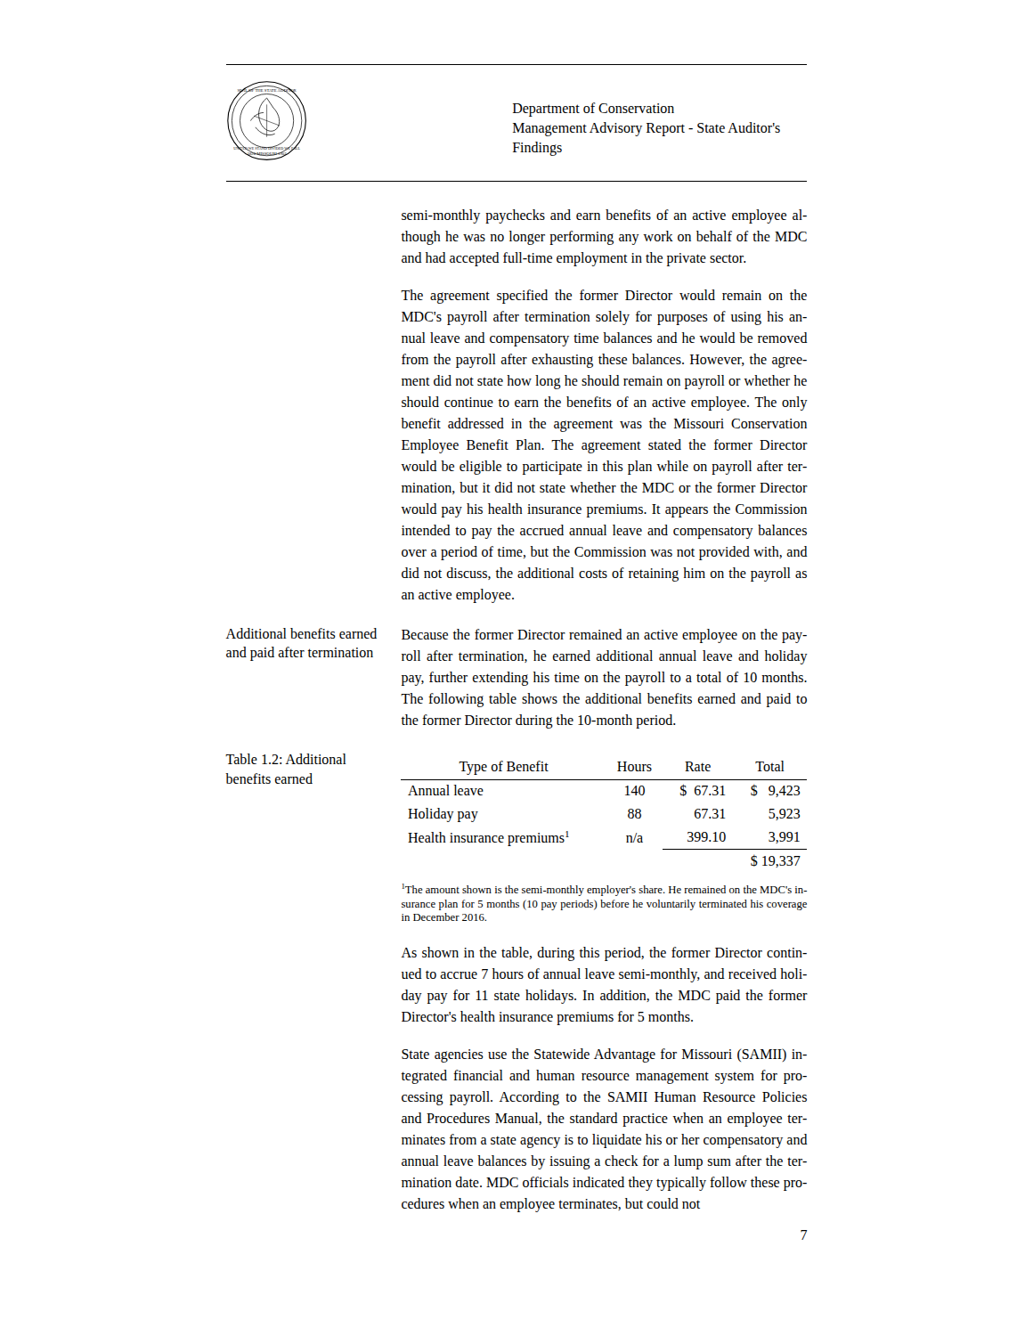SEAL OF THE STATE AUDITOR 1820 MISSOURI 1902 UNITED WE STAND DIVIDED WE FALL
Department of Conservation
Management Advisory Report - State Auditor's Findings
semi-monthly paychecks and earn benefits of an active employee although he was no longer performing any work on behalf of the MDC and had accepted full-time employment in the private sector.
The agreement specified the former Director would remain on the MDC's payroll after termination solely for purposes of using his annual leave and compensatory time balances and he would be removed from the payroll after exhausting these balances. However, the agreement did not state how long he should remain on payroll or whether he should continue to earn the benefits of an active employee. The only benefit addressed in the agreement was the Missouri Conservation Employee Benefit Plan. The agreement stated the former Director would be eligible to participate in this plan while on payroll after termination, but it did not state whether the MDC or the former Director would pay his health insurance premiums. It appears the Commission intended to pay the accrued annual leave and compensatory balances over a period of time, but the Commission was not provided with, and did not discuss, the additional costs of retaining him on the payroll as an active employee.
Additional benefits earned and paid after termination
Because the former Director remained an active employee on the payroll after termination, he earned additional annual leave and holiday pay, further extending his time on the payroll to a total of 10 months. The following table shows the additional benefits earned and paid to the former Director during the 10-month period.
Table 1.2: Additional benefits earned
| Type of Benefit | Hours | Rate | Total |
| --- | --- | --- | --- |
| Annual leave | 140 | $ 67.31 | $ 9,423 |
| Holiday pay | 88 | 67.31 | 5,923 |
| Health insurance premiums 1 | n/a | 399.10 | 3,991 |
| | | | $ 19,337 |
1The amount shown is the semi-monthly employer's share. He remained on the MDC's insurance plan for 5 months (10 pay periods) before he voluntarily terminated his coverage in December 2016.
As shown in the table, during this period, the former Director continued to accrue 7 hours of annual leave semi-monthly, and received holiday pay for 11 state holidays. In addition, the MDC paid the former Director's health insurance premiums for 5 months.
State agencies use the Statewide Advantage for Missouri (SAMII) integrated financial and human resource management system for processing payroll. According to the SAMII Human Resource Policies and Procedures Manual, the standard practice when an employee terminates from a state agency is to liquidate his or her compensatory and annual leave balances by issuing a check for a lump sum after the termination date. MDC officials indicated they typically follow these procedures when an employee terminates, but could not
7